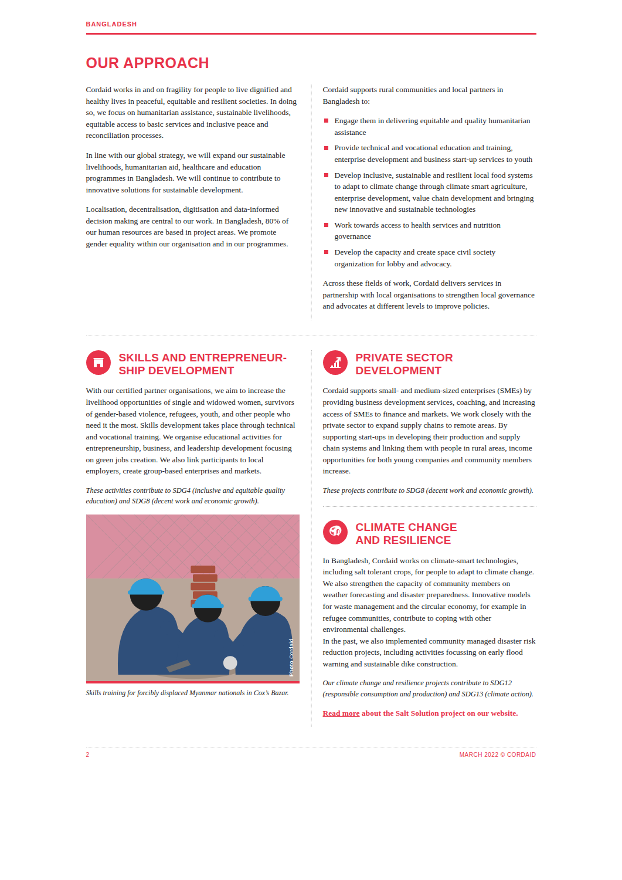BANGLADESH
OUR APPROACH
Cordaid works in and on fragility for people to live dignified and healthy lives in peaceful, equitable and resilient societies. In doing so, we focus on humanitarian assistance, sustainable livelihoods, equitable access to basic services and inclusive peace and reconciliation processes.
In line with our global strategy, we will expand our sustainable livelihoods, humanitarian aid, healthcare and education programmes in Bangladesh. We will continue to contribute to innovative solutions for sustainable development.
Localisation, decentralisation, digitisation and data-informed decision making are central to our work. In Bangladesh, 80% of our human resources are based in project areas. We promote gender equality within our organisation and in our programmes.
Cordaid supports rural communities and local partners in Bangladesh to:
Engage them in delivering equitable and quality humanitarian assistance
Provide technical and vocational education and training, enterprise development and business start-up services to youth
Develop inclusive, sustainable and resilient local food systems to adapt to climate change through climate smart agriculture, enterprise development, value chain development and bringing new innovative and sustainable technologies
Work towards access to health services and nutrition governance
Develop the capacity and create space civil society organization for lobby and advocacy.
Across these fields of work, Cordaid delivers services in partnership with local organisations to strengthen local governance and advocates at different levels to improve policies.
SKILLS AND ENTREPRENEUR-
SHIP DEVELOPMENT
With our certified partner organisations, we aim to increase the livelihood opportunities of single and widowed women, survivors of gender-based violence, refugees, youth, and other people who need it the most. Skills development takes place through technical and vocational training. We organise educational activities for entrepreneurship, business, and leadership development focusing on green jobs creation. We also link participants to local employers, create group-based enterprises and markets.
These activities contribute to SDG4 (inclusive and equitable quality education) and SDG8 (decent work and economic growth).
Photo Cordaid
Skills training for forcibly displaced Myanmar nationals in Cox’s Bazar.
PRIVATE SECTOR
DEVELOPMENT
Cordaid supports small- and medium-sized enterprises (SMEs) by providing business development services, coaching, and increasing access of SMEs to finance and markets. We work closely with the private sector to expand supply chains to remote areas. By supporting start-ups in developing their production and supply chain systems and linking them with people in rural areas, income opportunities for both young companies and community members increase.
These projects contribute to SDG8 (decent work and economic growth).
CLIMATE CHANGE
AND RESILIENCE
In Bangladesh, Cordaid works on climate-smart technologies, including salt tolerant crops, for people to adapt to climate change. We also strengthen the capacity of community members on weather forecasting and disaster preparedness. Innovative models for waste management and the circular economy, for example in refugee communities, contribute to coping with other environmental challenges.
In the past, we also implemented community managed disaster risk reduction projects, including activities focussing on early flood warning and sustainable dike construction.
Our climate change and resilience projects contribute to SDG12 (responsible consumption and production) and SDG13 (climate action).
Read more about the Salt Solution project on our website.
2 MARCH 2022 © CORDAID